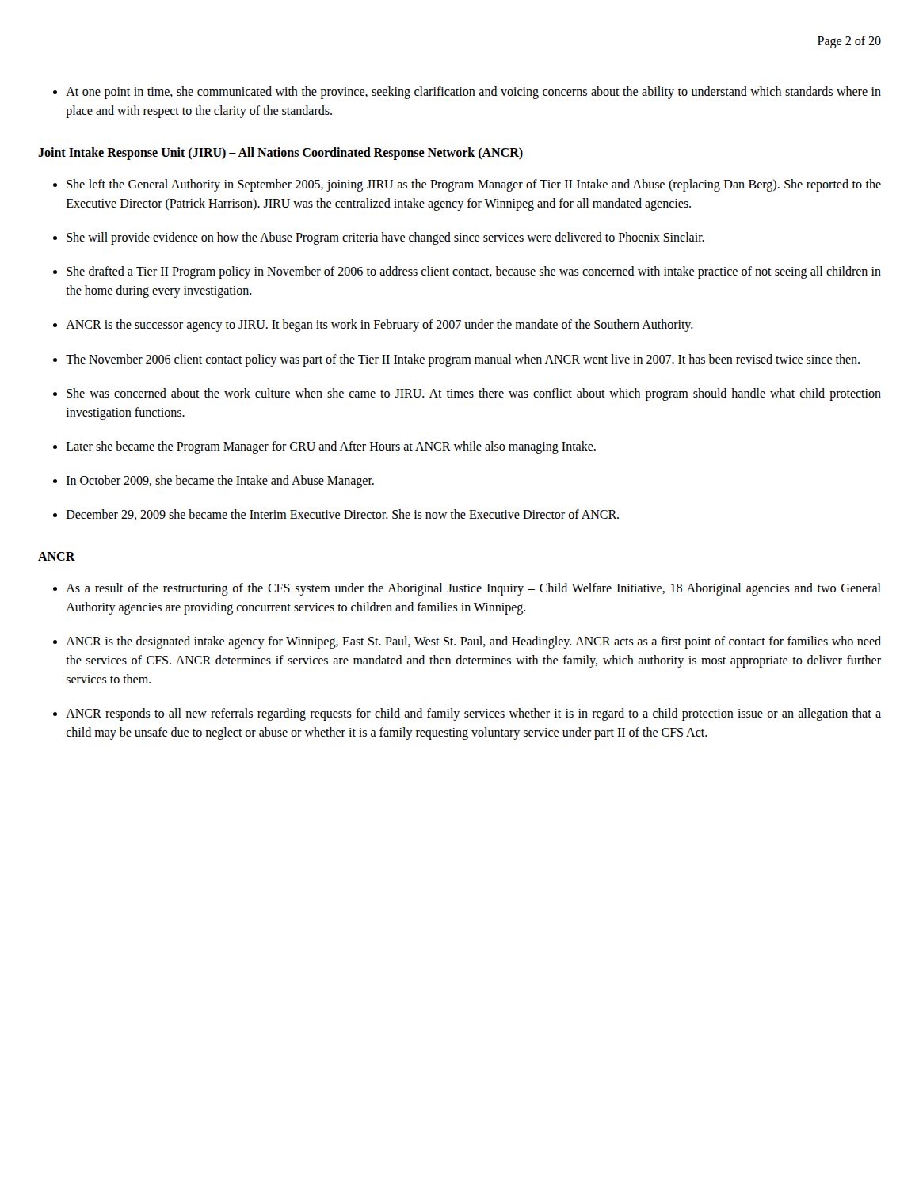Page 2 of 20
At one point in time, she communicated with the province, seeking clarification and voicing concerns about the ability to understand which standards where in place and with respect to the clarity of the standards.
Joint Intake Response Unit (JIRU) – All Nations Coordinated Response Network (ANCR)
She left the General Authority in September 2005, joining JIRU as the Program Manager of Tier II Intake and Abuse (replacing Dan Berg). She reported to the Executive Director (Patrick Harrison). JIRU was the centralized intake agency for Winnipeg and for all mandated agencies.
She will provide evidence on how the Abuse Program criteria have changed since services were delivered to Phoenix Sinclair.
She drafted a Tier II Program policy in November of 2006 to address client contact, because she was concerned with intake practice of not seeing all children in the home during every investigation.
ANCR is the successor agency to JIRU. It began its work in February of 2007 under the mandate of the Southern Authority.
The November 2006 client contact policy was part of the Tier II Intake program manual when ANCR went live in 2007. It has been revised twice since then.
She was concerned about the work culture when she came to JIRU. At times there was conflict about which program should handle what child protection investigation functions.
Later she became the Program Manager for CRU and After Hours at ANCR while also managing Intake.
In October 2009, she became the Intake and Abuse Manager.
December 29, 2009 she became the Interim Executive Director. She is now the Executive Director of ANCR.
ANCR
As a result of the restructuring of the CFS system under the Aboriginal Justice Inquiry – Child Welfare Initiative, 18 Aboriginal agencies and two General Authority agencies are providing concurrent services to children and families in Winnipeg.
ANCR is the designated intake agency for Winnipeg, East St. Paul, West St. Paul, and Headingley. ANCR acts as a first point of contact for families who need the services of CFS. ANCR determines if services are mandated and then determines with the family, which authority is most appropriate to deliver further services to them.
ANCR responds to all new referrals regarding requests for child and family services whether it is in regard to a child protection issue or an allegation that a child may be unsafe due to neglect or abuse or whether it is a family requesting voluntary service under part II of the CFS Act.